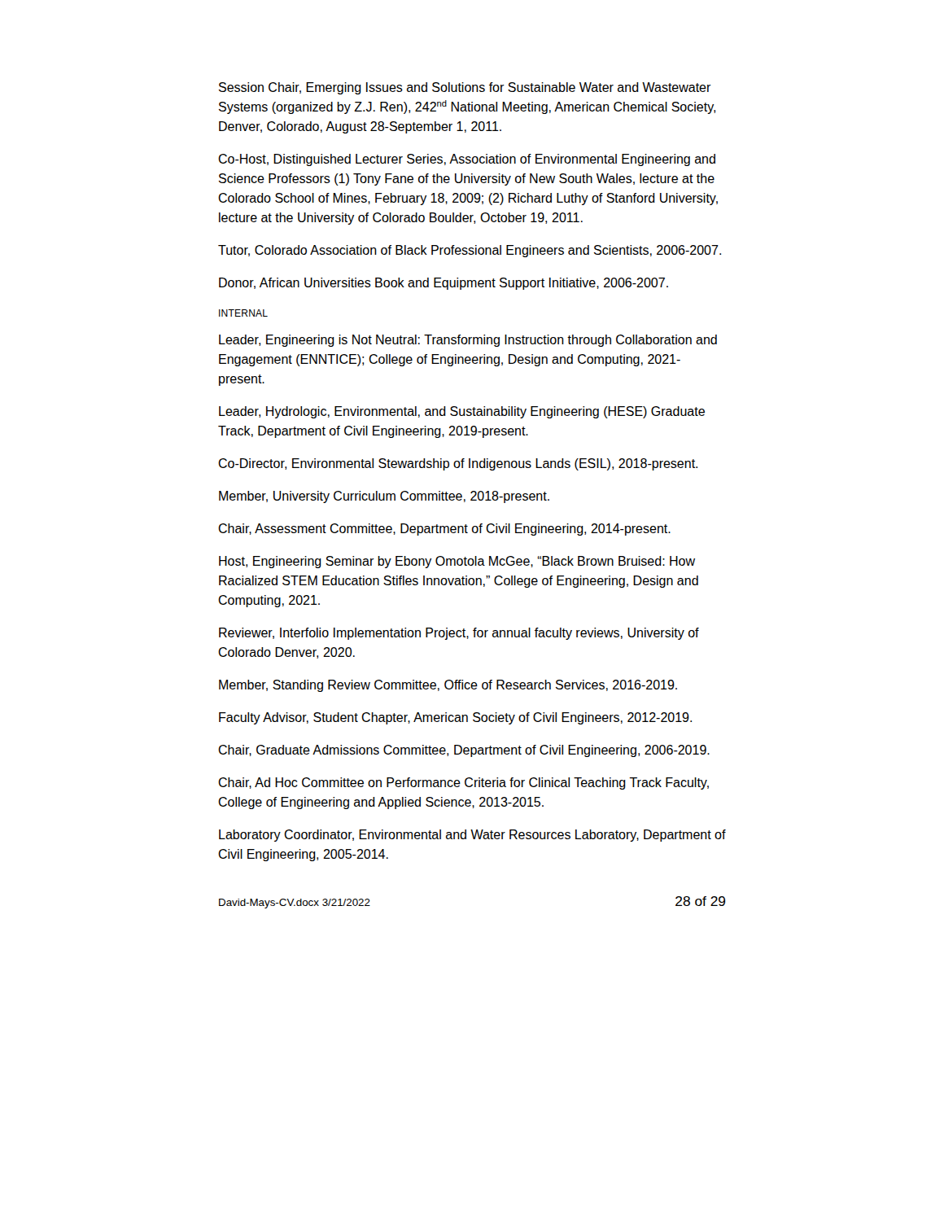Session Chair, Emerging Issues and Solutions for Sustainable Water and Wastewater Systems (organized by Z.J. Ren), 242nd National Meeting, American Chemical Society, Denver, Colorado, August 28-September 1, 2011.
Co-Host, Distinguished Lecturer Series, Association of Environmental Engineering and Science Professors (1) Tony Fane of the University of New South Wales, lecture at the Colorado School of Mines, February 18, 2009; (2) Richard Luthy of Stanford University, lecture at the University of Colorado Boulder, October 19, 2011.
Tutor, Colorado Association of Black Professional Engineers and Scientists, 2006-2007.
Donor, African Universities Book and Equipment Support Initiative, 2006-2007.
INTERNAL
Leader, Engineering is Not Neutral: Transforming Instruction through Collaboration and Engagement (ENNTICE); College of Engineering, Design and Computing, 2021-present.
Leader, Hydrologic, Environmental, and Sustainability Engineering (HESE) Graduate Track, Department of Civil Engineering, 2019-present.
Co-Director, Environmental Stewardship of Indigenous Lands (ESIL), 2018-present.
Member, University Curriculum Committee, 2018-present.
Chair, Assessment Committee, Department of Civil Engineering, 2014-present.
Host, Engineering Seminar by Ebony Omotola McGee, “Black Brown Bruised: How Racialized STEM Education Stifles Innovation,” College of Engineering, Design and Computing, 2021.
Reviewer, Interfolio Implementation Project, for annual faculty reviews, University of Colorado Denver, 2020.
Member, Standing Review Committee, Office of Research Services, 2016-2019.
Faculty Advisor, Student Chapter, American Society of Civil Engineers, 2012-2019.
Chair, Graduate Admissions Committee, Department of Civil Engineering, 2006-2019.
Chair, Ad Hoc Committee on Performance Criteria for Clinical Teaching Track Faculty, College of Engineering and Applied Science, 2013-2015.
Laboratory Coordinator, Environmental and Water Resources Laboratory, Department of Civil Engineering, 2005-2014.
David-Mays-CV.docx 3/21/2022 28 of 29